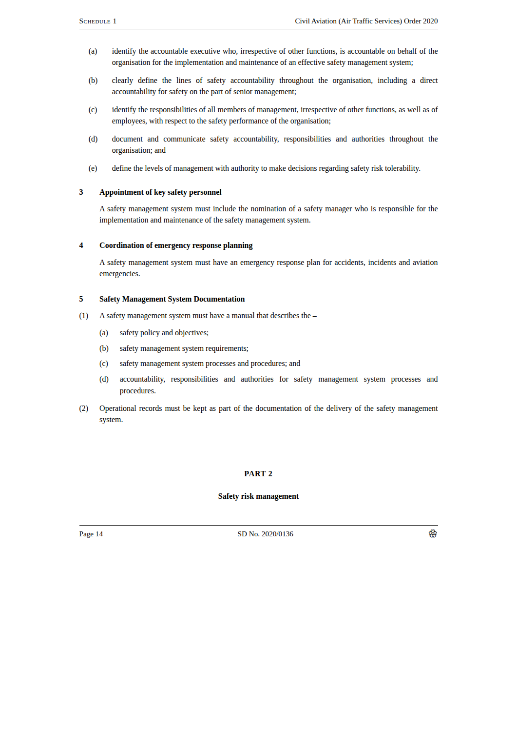Schedule 1
Civil Aviation (Air Traffic Services) Order 2020
(a) identify the accountable executive who, irrespective of other functions, is accountable on behalf of the organisation for the implementation and maintenance of an effective safety management system;
(b) clearly define the lines of safety accountability throughout the organisation, including a direct accountability for safety on the part of senior management;
(c) identify the responsibilities of all members of management, irrespective of other functions, as well as of employees, with respect to the safety performance of the organisation;
(d) document and communicate safety accountability, responsibilities and authorities throughout the organisation; and
(e) define the levels of management with authority to make decisions regarding safety risk tolerability.
3 Appointment of key safety personnel
A safety management system must include the nomination of a safety manager who is responsible for the implementation and maintenance of the safety management system.
4 Coordination of emergency response planning
A safety management system must have an emergency response plan for accidents, incidents and aviation emergencies.
5 Safety Management System Documentation
(1) A safety management system must have a manual that describes the –
(a) safety policy and objectives;
(b) safety management system requirements;
(c) safety management system processes and procedures; and
(d) accountability, responsibilities and authorities for safety management system processes and procedures.
(2) Operational records must be kept as part of the documentation of the delivery of the safety management system.
PART 2
Safety risk management
Page 14
SD No. 2020/0136
🏵